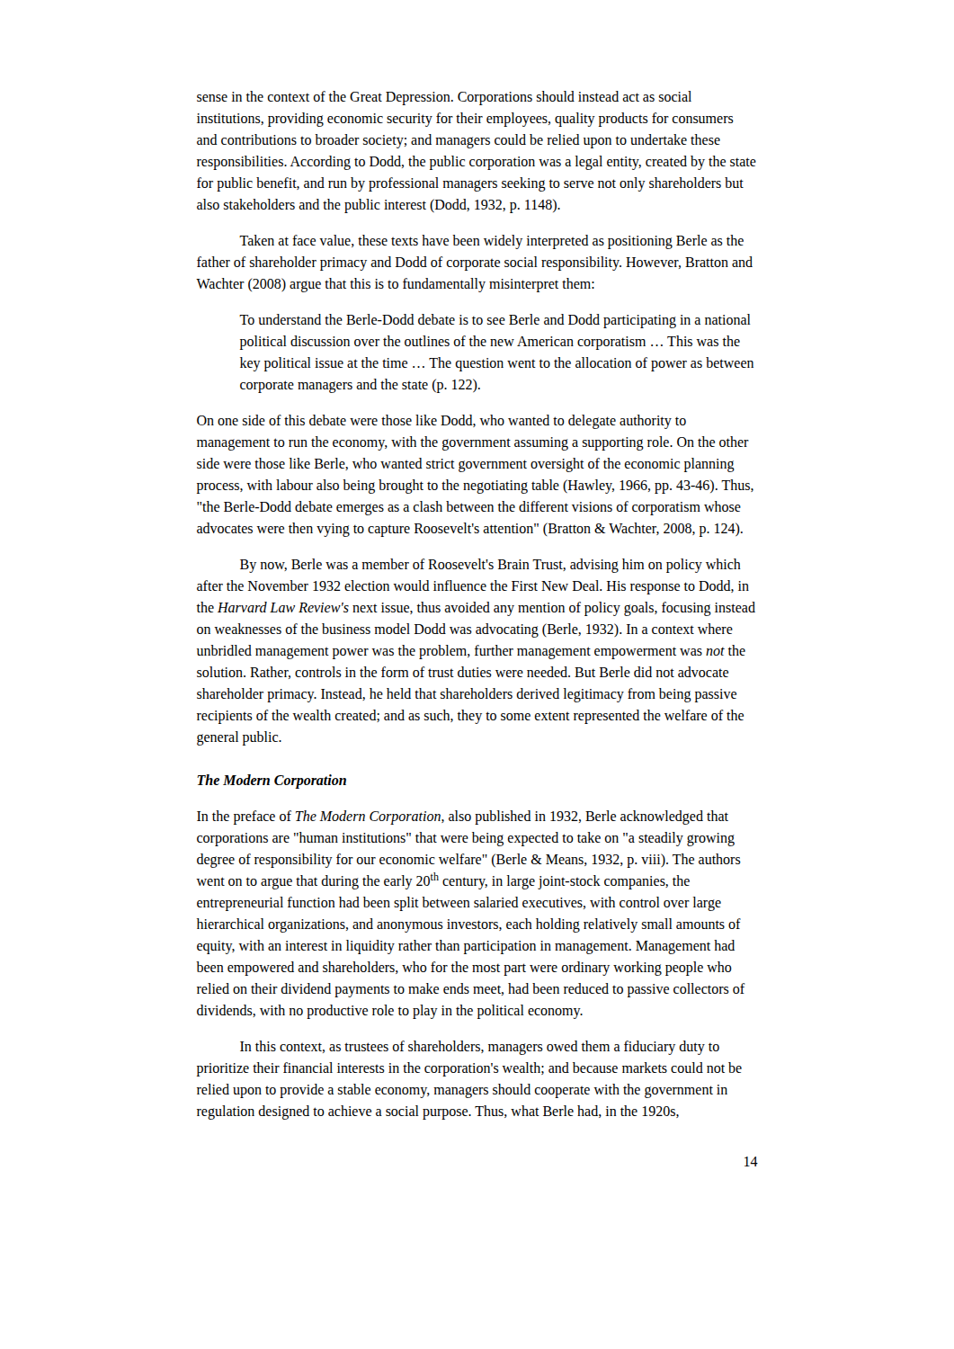sense in the context of the Great Depression. Corporations should instead act as social institutions, providing economic security for their employees, quality products for consumers and contributions to broader society; and managers could be relied upon to undertake these responsibilities. According to Dodd, the public corporation was a legal entity, created by the state for public benefit, and run by professional managers seeking to serve not only shareholders but also stakeholders and the public interest (Dodd, 1932, p. 1148).
Taken at face value, these texts have been widely interpreted as positioning Berle as the father of shareholder primacy and Dodd of corporate social responsibility. However, Bratton and Wachter (2008) argue that this is to fundamentally misinterpret them:
To understand the Berle-Dodd debate is to see Berle and Dodd participating in a national political discussion over the outlines of the new American corporatism … This was the key political issue at the time … The question went to the allocation of power as between corporate managers and the state (p. 122).
On one side of this debate were those like Dodd, who wanted to delegate authority to management to run the economy, with the government assuming a supporting role. On the other side were those like Berle, who wanted strict government oversight of the economic planning process, with labour also being brought to the negotiating table (Hawley, 1966, pp. 43-46). Thus, "the Berle-Dodd debate emerges as a clash between the different visions of corporatism whose advocates were then vying to capture Roosevelt's attention" (Bratton & Wachter, 2008, p. 124).
By now, Berle was a member of Roosevelt's Brain Trust, advising him on policy which after the November 1932 election would influence the First New Deal. His response to Dodd, in the Harvard Law Review's next issue, thus avoided any mention of policy goals, focusing instead on weaknesses of the business model Dodd was advocating (Berle, 1932). In a context where unbridled management power was the problem, further management empowerment was not the solution. Rather, controls in the form of trust duties were needed. But Berle did not advocate shareholder primacy. Instead, he held that shareholders derived legitimacy from being passive recipients of the wealth created; and as such, they to some extent represented the welfare of the general public.
The Modern Corporation
In the preface of The Modern Corporation, also published in 1932, Berle acknowledged that corporations are "human institutions" that were being expected to take on "a steadily growing degree of responsibility for our economic welfare" (Berle & Means, 1932, p. viii). The authors went on to argue that during the early 20th century, in large joint-stock companies, the entrepreneurial function had been split between salaried executives, with control over large hierarchical organizations, and anonymous investors, each holding relatively small amounts of equity, with an interest in liquidity rather than participation in management. Management had been empowered and shareholders, who for the most part were ordinary working people who relied on their dividend payments to make ends meet, had been reduced to passive collectors of dividends, with no productive role to play in the political economy.
In this context, as trustees of shareholders, managers owed them a fiduciary duty to prioritize their financial interests in the corporation's wealth; and because markets could not be relied upon to provide a stable economy, managers should cooperate with the government in regulation designed to achieve a social purpose. Thus, what Berle had, in the 1920s,
14